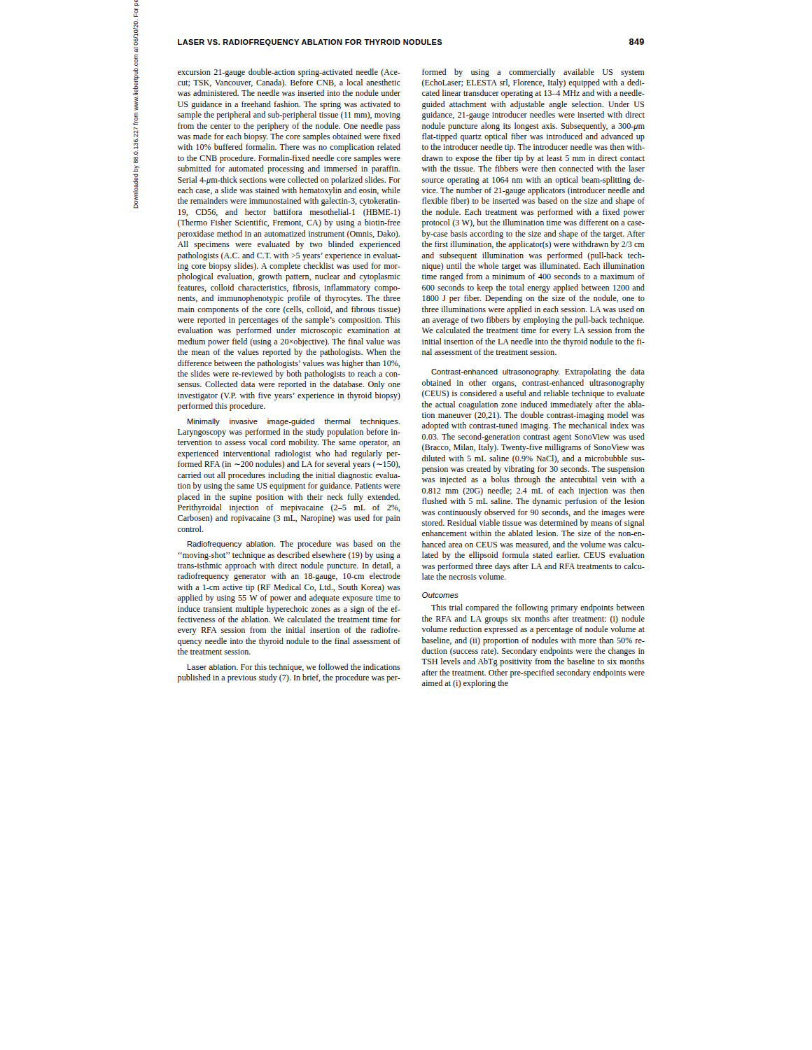Downloaded by 88.0.136.227 from www.liebertpub.com at 06/10/20. For personal use only.
Laser vs. Radiofrequency Ablation for Thyroid Nodules 849
excursion 21-gauge double-action spring-activated needle (Ace-cut; TSK, Vancouver, Canada). Before CNB, a local anesthetic was administered. The needle was inserted into the nodule under US guidance in a freehand fashion. The spring was activated to sample the peripheral and sub-peripheral tissue (11 mm), moving from the center to the periphery of the nodule. One needle pass was made for each biopsy. The core samples obtained were fixed with 10% buffered formalin. There was no complication related to the CNB procedure. Formalin-fixed needle core samples were submitted for automated processing and immersed in paraffin. Serial 4-μm-thick sections were collected on polarized slides. For each case, a slide was stained with hematoxylin and eosin, while the remainders were immunostained with galectin-3, cytokeratin-19, CD56, and hector battifora mesothelial-1 (HBME-1) (Thermo Fisher Scientific, Fremont, CA) by using a biotin-free peroxidase method in an automatized instrument (Omnis, Dako). All specimens were evaluated by two blinded experienced pathologists (A.C. and C.T. with >5 years’ experience in evaluating core biopsy slides). A complete checklist was used for morphological evaluation, growth pattern, nuclear and cytoplasmic features, colloid characteristics, fibrosis, inflammatory components, and immunophenotypic profile of thyrocytes. The three main components of the core (cells, colloid, and fibrous tissue) were reported in percentages of the sample’s composition. This evaluation was performed under microscopic examination at medium power field (using a 20×objective). The final value was the mean of the values reported by the pathologists. When the difference between the pathologists’ values was higher than 10%, the slides were re-reviewed by both pathologists to reach a consensus. Collected data were reported in the database. Only one investigator (V.P. with five years’ experience in thyroid biopsy) performed this procedure.
Minimally invasive image-guided thermal techniques. Laryngoscopy was performed in the study population before intervention to assess vocal cord mobility. The same operator, an experienced interventional radiologist who had regularly performed RFA (in ∼200 nodules) and LA for several years (∼150), carried out all procedures including the initial diagnostic evaluation by using the same US equipment for guidance. Patients were placed in the supine position with their neck fully extended. Perithyroidal injection of mepivacaine (2–5 mL of 2%, Carbosen) and ropivacaine (3 mL, Naropine) was used for pain control.
Radiofrequency ablation. The procedure was based on the ‘‘moving-shot’’ technique as described elsewhere (19) by using a trans-isthmic approach with direct nodule puncture. In detail, a radiofrequency generator with an 18-gauge, 10-cm electrode with a 1-cm active tip (RF Medical Co, Ltd., South Korea) was applied by using 55 W of power and adequate exposure time to induce transient multiple hyperechoic zones as a sign of the effectiveness of the ablation. We calculated the treatment time for every RFA session from the initial insertion of the radiofrequency needle into the thyroid nodule to the final assessment of the treatment session.
Laser ablation. For this technique, we followed the indications published in a previous study (7). In brief, the procedure was performed by using a commercially available US system (EchoLaser; ELESTA srl, Florence, Italy) equipped with a dedicated linear transducer operating at 13–4 MHz and with a needle-guided attachment with adjustable angle selection. Under US guidance, 21-gauge introducer needles were inserted with direct nodule puncture along its longest axis. Subsequently, a 300-μm flat-tipped quartz optical fiber was introduced and advanced up to the introducer needle tip. The introducer needle was then withdrawn to expose the fiber tip by at least 5 mm in direct contact with the tissue. The fibbers were then connected with the laser source operating at 1064 nm with an optical beam-splitting device. The number of 21-gauge applicators (introducer needle and flexible fiber) to be inserted was based on the size and shape of the nodule. Each treatment was performed with a fixed power protocol (3 W), but the illumination time was different on a case-by-case basis according to the size and shape of the target. After the first illumination, the applicator(s) were withdrawn by 2/3 cm and subsequent illumination was performed (pull-back technique) until the whole target was illuminated. Each illumination time ranged from a minimum of 400 seconds to a maximum of 600 seconds to keep the total energy applied between 1200 and 1800 J per fiber. Depending on the size of the nodule, one to three illuminations were applied in each session. LA was used on an average of two fibbers by employing the pull-back technique. We calculated the treatment time for every LA session from the initial insertion of the LA needle into the thyroid nodule to the final assessment of the treatment session.
Contrast-enhanced ultrasonography. Extrapolating the data obtained in other organs, contrast-enhanced ultrasonography (CEUS) is considered a useful and reliable technique to evaluate the actual coagulation zone induced immediately after the ablation maneuver (20,21). The double contrast-imaging model was adopted with contrast-tuned imaging. The mechanical index was 0.03. The second-generation contrast agent SonoView was used (Bracco, Milan, Italy). Twenty-five milligrams of SonoView was diluted with 5 mL saline (0.9% NaCl), and a microbubble suspension was created by vibrating for 30 seconds. The suspension was injected as a bolus through the antecubital vein with a 0.812 mm (20G) needle; 2.4 mL of each injection was then flushed with 5 mL saline. The dynamic perfusion of the lesion was continuously observed for 90 seconds, and the images were stored. Residual viable tissue was determined by means of signal enhancement within the ablated lesion. The size of the non-enhanced area on CEUS was measured, and the volume was calculated by the ellipsoid formula stated earlier. CEUS evaluation was performed three days after LA and RFA treatments to calculate the necrosis volume.
Outcomes
This trial compared the following primary endpoints between the RFA and LA groups six months after treatment: (i) nodule volume reduction expressed as a percentage of nodule volume at baseline, and (ii) proportion of nodules with more than 50% reduction (success rate). Secondary endpoints were the changes in TSH levels and AbTg positivity from the baseline to six months after the treatment. Other pre-specified secondary endpoints were aimed at (i) exploring the